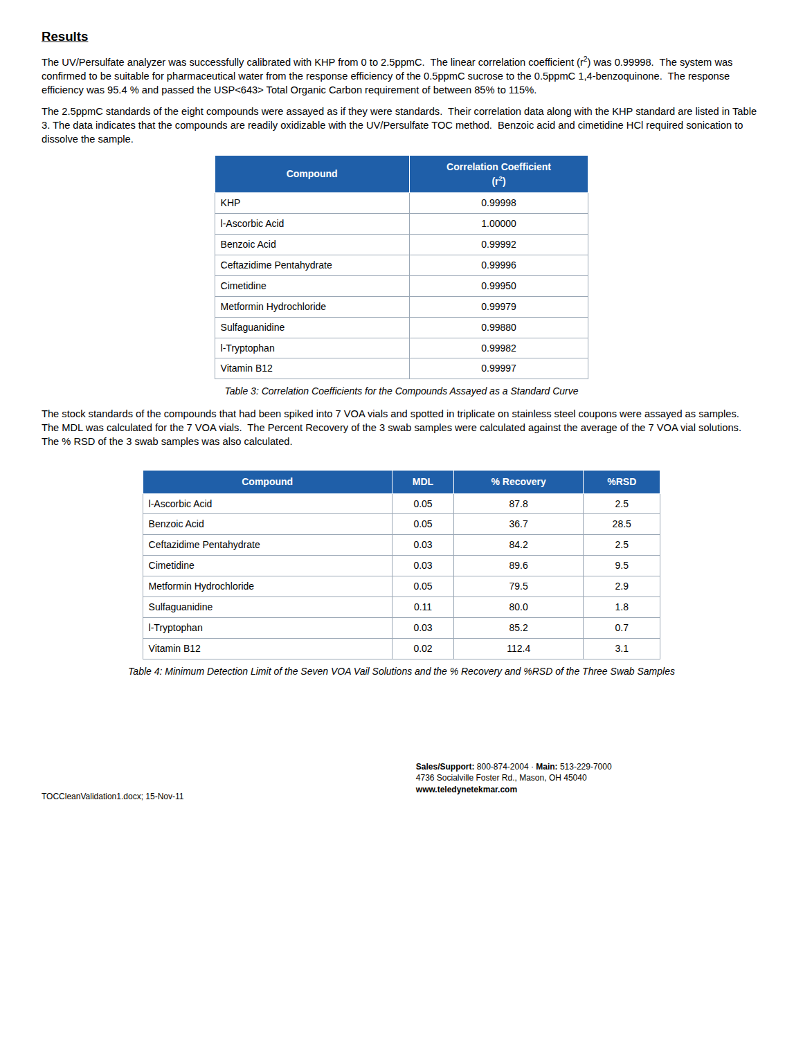Results
The UV/Persulfate analyzer was successfully calibrated with KHP from 0 to 2.5ppmC. The linear correlation coefficient (r2) was 0.99998. The system was confirmed to be suitable for pharmaceutical water from the response efficiency of the 0.5ppmC sucrose to the 0.5ppmC 1,4-benzoquinone. The response efficiency was 95.4 % and passed the USP<643> Total Organic Carbon requirement of between 85% to 115%.
The 2.5ppmC standards of the eight compounds were assayed as if they were standards. Their correlation data along with the KHP standard are listed in Table 3. The data indicates that the compounds are readily oxidizable with the UV/Persulfate TOC method. Benzoic acid and cimetidine HCl required sonication to dissolve the sample.
| Compound | Correlation Coefficient (r 2 ) |
| --- | --- |
| KHP | 0.99998 |
| l-Ascorbic Acid | 1.00000 |
| Benzoic Acid | 0.99992 |
| Ceftazidime Pentahydrate | 0.99996 |
| Cimetidine | 0.99950 |
| Metformin Hydrochloride | 0.99979 |
| Sulfaguanidine | 0.99880 |
| l-Tryptophan | 0.99982 |
| Vitamin B12 | 0.99997 |
Table 3: Correlation Coefficients for the Compounds Assayed as a Standard Curve
The stock standards of the compounds that had been spiked into 7 VOA vials and spotted in triplicate on stainless steel coupons were assayed as samples. The MDL was calculated for the 7 VOA vials. The Percent Recovery of the 3 swab samples were calculated against the average of the 7 VOA vial solutions. The % RSD of the 3 swab samples was also calculated.
| Compound | MDL | % Recovery | %RSD |
| --- | --- | --- | --- |
| l-Ascorbic Acid | 0.05 | 87.8 | 2.5 |
| Benzoic Acid | 0.05 | 36.7 | 28.5 |
| Ceftazidime Pentahydrate | 0.03 | 84.2 | 2.5 |
| Cimetidine | 0.03 | 89.6 | 9.5 |
| Metformin Hydrochloride | 0.05 | 79.5 | 2.9 |
| Sulfaguanidine | 0.11 | 80.0 | 1.8 |
| l-Tryptophan | 0.03 | 85.2 | 0.7 |
| Vitamin B12 | 0.02 | 112.4 | 3.1 |
Table 4: Minimum Detection Limit of the Seven VOA Vail Solutions and the % Recovery and %RSD of the Three Swab Samples
TOCCleanValidation1.docx; 15-Nov-11
Sales/Support: 800-874-2004 · Main: 513-229-7000
4736 Socialville Foster Rd., Mason, OH 45040
www.teledynetekmar.com